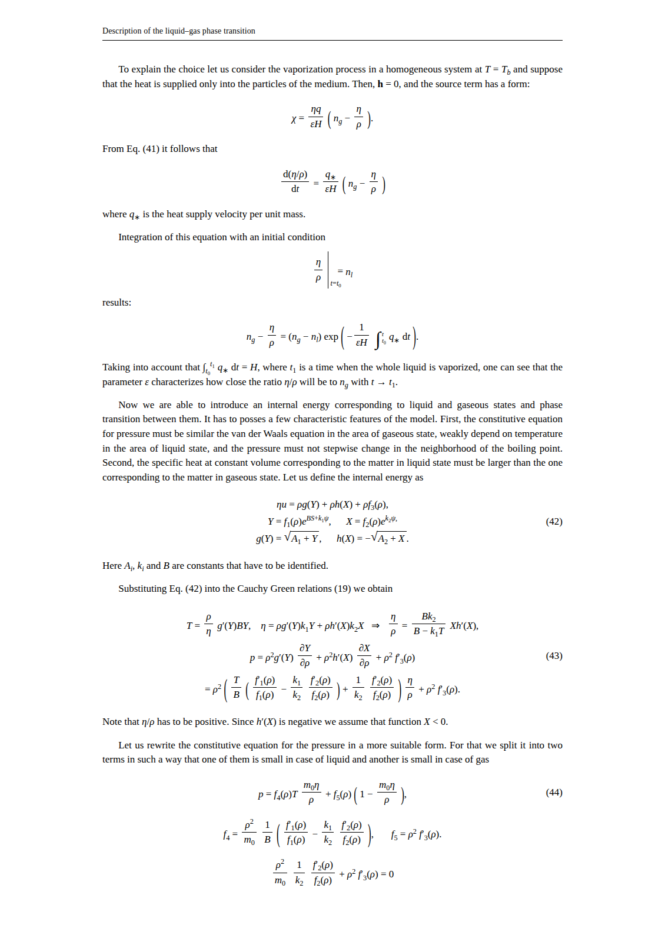Description of the liquid–gas phase transition
To explain the choice let us consider the vaporization process in a homogeneous system at T = Tb and suppose that the heat is supplied only into the particles of the medium. Then, h = 0, and the source term has a form:
χ = ηq εH ( ng − ηρ ).
From Eq. (41) it follows that
d(η/ρ) dt = q∗εH ( ng − ηρ )
where q∗ is the heat supply velocity per unit mass.
Integration of this equation with an initial condition
ηρ t=t0 = nl
results:
ng − ηρ = (ng − nl) exp ( −1 εH ∫tt0 q∗ dt ).
Taking into account that ∫t0t1 q∗ dt = H, where t1 is a time when the whole liquid is vaporized, one can see that the parameter ε characterizes how close the ratio η/ρ will be to ng with t → t1.
Now we are able to introduce an internal energy corresponding to liquid and gaseous states and phase transition between them. It has to posses a few characteristic features of the model. First, the constitutive equation for pressure must be similar the van der Waals equation in the area of gaseous state, weakly depend on temperature in the area of liquid state, and the pressure must not stepwise change in the neighborhood of the boiling point. Second, the specific heat at constant volume corresponding to the matter in liquid state must be larger than the one corresponding to the matter in gaseous state. Let us define the internal energy as
ηu = ρg(Y) + ρh(X) + ρf3(ρ),
Y = f1(ρ)eBS+k1ψ, X = f2(ρ)ek2ψ,
g(Y) = A1 + Y, h(X) = −A2 + X.
(42)
Here Ai, ki and B are constants that have to be identified.
Substituting Eq. (42) into the Cauchy Green relations (19) we obtain
T = ρη g′(Y)BY, η = ρg′(Y)k1Y + ρh′(X)k2X ⇒ ηρ = Bk2 B − k1T Xh′(X),
p = ρ2g′(Y) ∂Y∂ρ + ρ2h′(X) ∂X∂ρ + ρ2 f′3(ρ)
= ρ2 ( TB ( f′1(ρ) f1(ρ) − k1 k2 f′2(ρ) f2(ρ) ) + 1 k2 f′2(ρ) f2(ρ) ) ηρ + ρ2 f′3(ρ).
(43)
Note that η/ρ has to be positive. Since h′(X) is negative we assume that function X < 0.
Let us rewrite the constitutive equation for the pressure in a more suitable form. For that we split it into two terms in such a way that one of them is small in case of liquid and another is small in case of gas
p = f4(ρ)T m0η ρ + f5(ρ) ( 1 − m0η ρ ), (44)
f4 = ρ2 m0 1 B ( f′1(ρ) f1(ρ) − k1 k2 f′2(ρ) f2(ρ) ), f5 = ρ2 f′3(ρ).
ρ2 m0 1 k2 f′2(ρ) f2(ρ) + ρ2 f′3(ρ) = 0